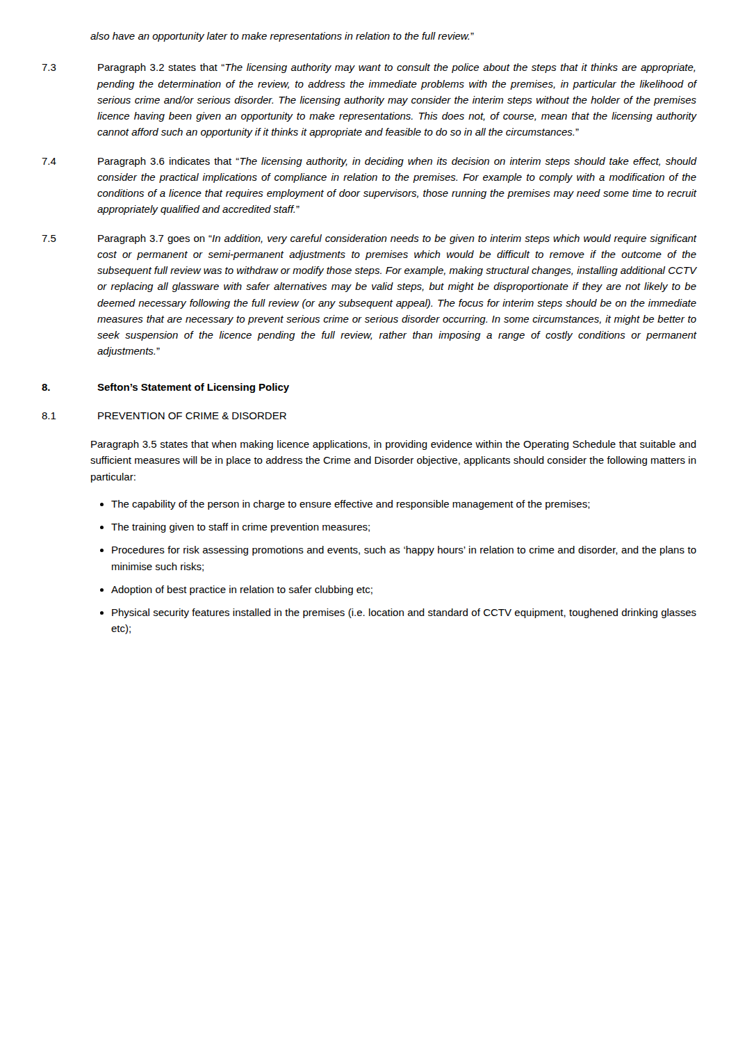also have an opportunity later to make representations in relation to the full review.”
7.3
Paragraph 3.2 states that “The licensing authority may want to consult the police about the steps that it thinks are appropriate, pending the determination of the review, to address the immediate problems with the premises, in particular the likelihood of serious crime and/or serious disorder. The licensing authority may consider the interim steps without the holder of the premises licence having been given an opportunity to make representations. This does not, of course, mean that the licensing authority cannot afford such an opportunity if it thinks it appropriate and feasible to do so in all the circumstances.”
7.4
Paragraph 3.6 indicates that “The licensing authority, in deciding when its decision on interim steps should take effect, should consider the practical implications of compliance in relation to the premises. For example to comply with a modification of the conditions of a licence that requires employment of door supervisors, those running the premises may need some time to recruit appropriately qualified and accredited staff.”
7.5
Paragraph 3.7 goes on “In addition, very careful consideration needs to be given to interim steps which would require significant cost or permanent or semi-permanent adjustments to premises which would be difficult to remove if the outcome of the subsequent full review was to withdraw or modify those steps. For example, making structural changes, installing additional CCTV or replacing all glassware with safer alternatives may be valid steps, but might be disproportionate if they are not likely to be deemed necessary following the full review (or any subsequent appeal). The focus for interim steps should be on the immediate measures that are necessary to prevent serious crime or serious disorder occurring. In some circumstances, it might be better to seek suspension of the licence pending the full review, rather than imposing a range of costly conditions or permanent adjustments.”
8. Sefton’s Statement of Licensing Policy
8.1
PREVENTION OF CRIME & DISORDER
Paragraph 3.5 states that when making licence applications, in providing evidence within the Operating Schedule that suitable and sufficient measures will be in place to address the Crime and Disorder objective, applicants should consider the following matters in particular:
The capability of the person in charge to ensure effective and responsible management of the premises;
The training given to staff in crime prevention measures;
Procedures for risk assessing promotions and events, such as ‘happy hours’ in relation to crime and disorder, and the plans to minimise such risks;
Adoption of best practice in relation to safer clubbing etc;
Physical security features installed in the premises (i.e. location and standard of CCTV equipment, toughened drinking glasses etc);